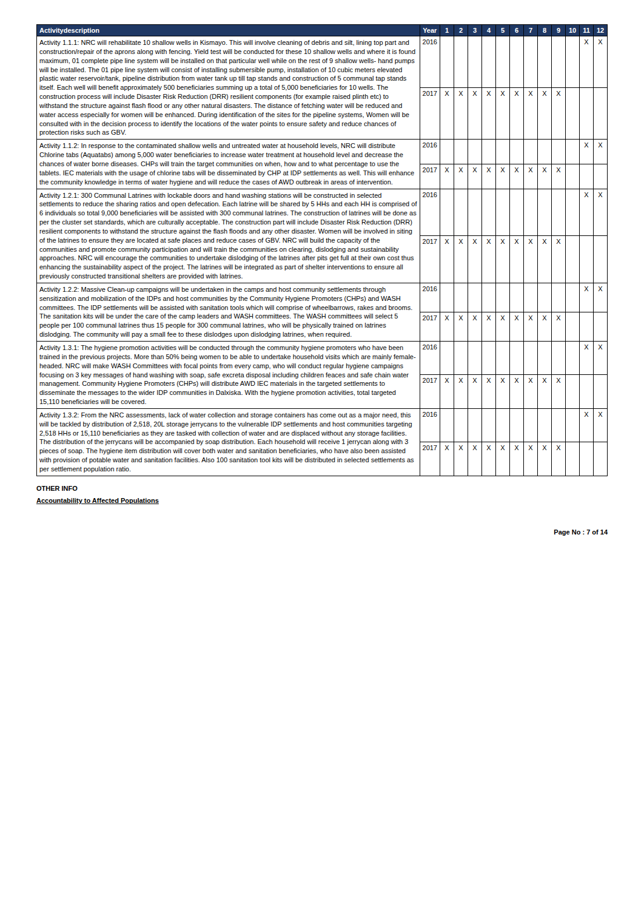| Activitydescription | Year | 1 | 2 | 3 | 4 | 5 | 6 | 7 | 8 | 9 | 10 | 11 | 12 |
| --- | --- | --- | --- | --- | --- | --- | --- | --- | --- | --- | --- | --- | --- |
| Activity 1.1.1: NRC will rehabilitate 10 shallow wells in Kismayo. This will involve cleaning of debris and silt, lining top part and construction/repair of the aprons along with fencing. Yield test will be conducted for these 10 shallow wells and where it is found maximum, 01 complete pipe line system will be installed on that particular well while on the rest of 9 shallow wells- hand pumps will be installed. The 01 pipe line system will consist of installing submersible pump, installation of 10 cubic meters elevated plastic water reservoir/tank, pipeline distribution from water tank up till tap stands and construction of 5 communal tap stands itself. Each well will benefit approximately 500 beneficiaries summing up a total of 5,000 beneficiaries for 10 wells. The construction process will include Disaster Risk Reduction (DRR) resilient components (for example raised plinth etc) to withstand the structure against flash flood or any other natural disasters. The distance of fetching water will be reduced and water access especially for women will be enhanced. During identification of the sites for the pipeline systems, Women will be consulted with in the decision process to identify the locations of the water points to ensure safety and reduce chances of protection risks such as GBV. | 2016 | | | | | | | | | | | X | X |
| 2017 | X | X | X | X | X | X | X | X | X | | | |
| Activity 1.1.2: In response to the contaminated shallow wells and untreated water at household levels, NRC will distribute Chlorine tabs (Aquatabs) among 5,000 water beneficiaries to increase water treatment at household level and decrease the chances of water borne diseases. CHPs will train the target communities on when, how and to what percentage to use the tablets. IEC materials with the usage of chlorine tabs will be disseminated by CHP at IDP settlements as well. This will enhance the community knowledge in terms of water hygiene and will reduce the cases of AWD outbreak in areas of intervention. | 2016 | | | | | | | | | | | X | X |
| 2017 | X | X | X | X | X | X | X | X | X | | | |
| Activity 1.2.1: 300 Communal Latrines with lockable doors and hand washing stations will be constructed in selected settlements to reduce the sharing ratios and open defecation. Each latrine will be shared by 5 HHs and each HH is comprised of 6 individuals so total 9,000 beneficiaries will be assisted with 300 communal latrines. The construction of latrines will be done as per the cluster set standards, which are culturally acceptable. The construction part will include Disaster Risk Reduction (DRR) resilient components to withstand the structure against the flash floods and any other disaster. Women will be involved in siting of the latrines to ensure they are located at safe places and reduce cases of GBV. NRC will build the capacity of the communities and promote community participation and will train the communities on clearing, dislodging and sustainability approaches. NRC will encourage the communities to undertake dislodging of the latrines after pits get full at their own cost thus enhancing the sustainability aspect of the project. The latrines will be integrated as part of shelter interventions to ensure all previously constructed transitional shelters are provided with latrines. | 2016 | | | | | | | | | | | X | X |
| 2017 | X | X | X | X | X | X | X | X | X | | | |
| Activity 1.2.2: Massive Clean-up campaigns will be undertaken in the camps and host community settlements through sensitization and mobilization of the IDPs and host communities by the Community Hygiene Promoters (CHPs) and WASH committees. The IDP settlements will be assisted with sanitation tools which will comprise of wheelbarrows, rakes and brooms. The sanitation kits will be under the care of the camp leaders and WASH committees. The WASH committees will select 5 people per 100 communal latrines thus 15 people for 300 communal latrines, who will be physically trained on latrines dislodging. The community will pay a small fee to these dislodges upon dislodging latrines, when required. | 2016 | | | | | | | | | | | X | X |
| 2017 | X | X | X | X | X | X | X | X | X | | | |
| Activity 1.3.1: The hygiene promotion activities will be conducted through the community hygiene promoters who have been trained in the previous projects. More than 50% being women to be able to undertake household visits which are mainly female-headed. NRC will make WASH Committees with focal points from every camp, who will conduct regular hygiene campaigns focusing on 3 key messages of hand washing with soap, safe excreta disposal including children feaces and safe chain water management. Community Hygiene Promoters (CHPs) will distribute AWD IEC materials in the targeted settlements to disseminate the messages to the wider IDP communities in Dalxiska. With the hygiene promotion activities, total targeted 15,110 beneficiaries will be covered. | 2016 | | | | | | | | | | | X | X |
| 2017 | X | X | X | X | X | X | X | X | X | | | |
| Activity 1.3.2: From the NRC assessments, lack of water collection and storage containers has come out as a major need, this will be tackled by distribution of 2,518, 20L storage jerrycans to the vulnerable IDP settlements and host communities targeting 2,518 HHs or 15,110 beneficiaries as they are tasked with collection of water and are displaced without any storage facilities. The distribution of the jerrycans will be accompanied by soap distribution. Each household will receive 1 jerrycan along with 3 pieces of soap. The hygiene item distribution will cover both water and sanitation beneficiaries, who have also been assisted with provision of potable water and sanitation facilities. Also 100 sanitation tool kits will be distributed in selected settlements as per settlement population ratio. | 2016 | | | | | | | | | | | X | X |
| 2017 | X | X | X | X | X | X | X | X | X | | | |
OTHER INFO
Accountability to Affected Populations
Page No : 7 of 14